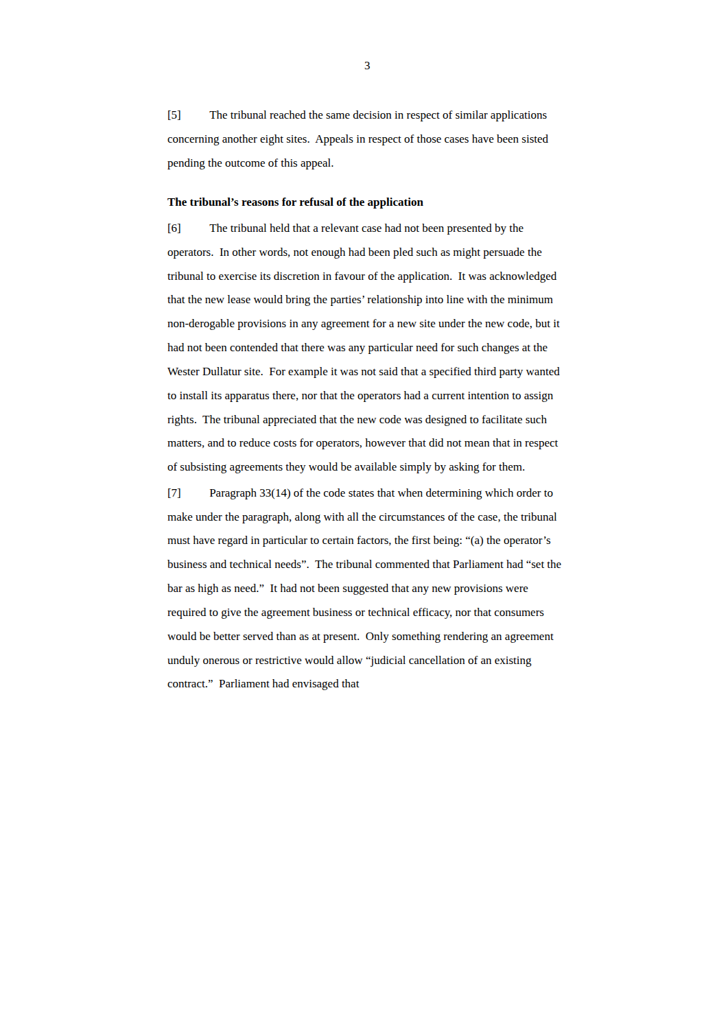3
[5] The tribunal reached the same decision in respect of similar applications concerning another eight sites. Appeals in respect of those cases have been sisted pending the outcome of this appeal.
The tribunal’s reasons for refusal of the application
[6] The tribunal held that a relevant case had not been presented by the operators. In other words, not enough had been pled such as might persuade the tribunal to exercise its discretion in favour of the application. It was acknowledged that the new lease would bring the parties’ relationship into line with the minimum non-derogable provisions in any agreement for a new site under the new code, but it had not been contended that there was any particular need for such changes at the Wester Dullatur site. For example it was not said that a specified third party wanted to install its apparatus there, nor that the operators had a current intention to assign rights. The tribunal appreciated that the new code was designed to facilitate such matters, and to reduce costs for operators, however that did not mean that in respect of subsisting agreements they would be available simply by asking for them.
[7] Paragraph 33(14) of the code states that when determining which order to make under the paragraph, along with all the circumstances of the case, the tribunal must have regard in particular to certain factors, the first being: “(a) the operator’s business and technical needs”. The tribunal commented that Parliament had “set the bar as high as need.” It had not been suggested that any new provisions were required to give the agreement business or technical efficacy, nor that consumers would be better served than as at present. Only something rendering an agreement unduly onerous or restrictive would allow “judicial cancellation of an existing contract.” Parliament had envisaged that